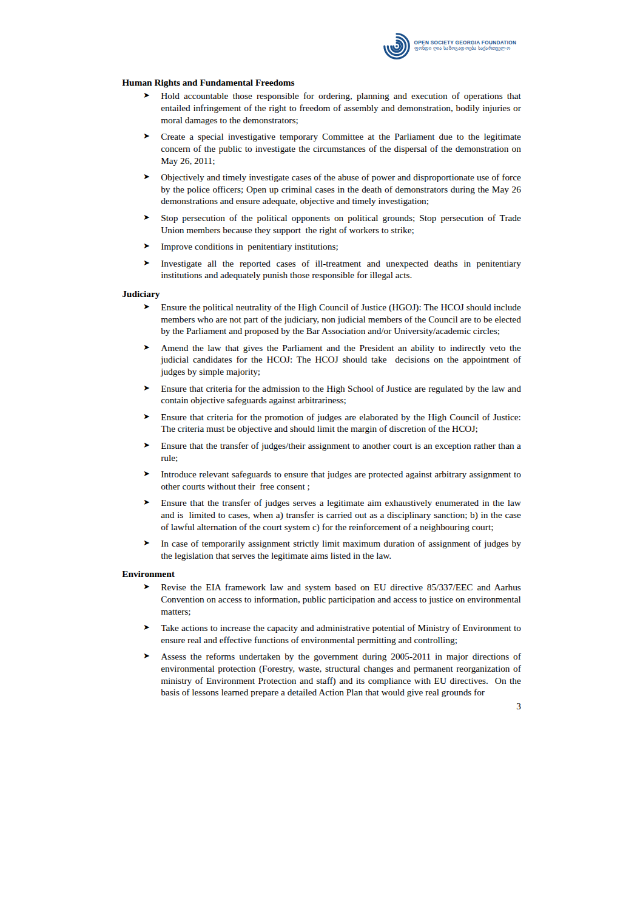OPEN SOCIETY GEORGIA FOUNDATION
ფონდი ღია საზოგადოება საქართველო
Human Rights and Fundamental Freedoms
Hold accountable those responsible for ordering, planning and execution of operations that entailed infringement of the right to freedom of assembly and demonstration, bodily injuries or moral damages to the demonstrators;
Create a special investigative temporary Committee at the Parliament due to the legitimate concern of the public to investigate the circumstances of the dispersal of the demonstration on May 26, 2011;
Objectively and timely investigate cases of the abuse of power and disproportionate use of force by the police officers; Open up criminal cases in the death of demonstrators during the May 26 demonstrations and ensure adequate, objective and timely investigation;
Stop persecution of the political opponents on political grounds; Stop persecution of Trade Union members because they support the right of workers to strike;
Improve conditions in penitentiary institutions;
Investigate all the reported cases of ill-treatment and unexpected deaths in penitentiary institutions and adequately punish those responsible for illegal acts.
Judiciary
Ensure the political neutrality of the High Council of Justice (HGOJ): The HCOJ should include members who are not part of the judiciary, non judicial members of the Council are to be elected by the Parliament and proposed by the Bar Association and/or University/academic circles;
Amend the law that gives the Parliament and the President an ability to indirectly veto the judicial candidates for the HCOJ: The HCOJ should take decisions on the appointment of judges by simple majority;
Ensure that criteria for the admission to the High School of Justice are regulated by the law and contain objective safeguards against arbitrariness;
Ensure that criteria for the promotion of judges are elaborated by the High Council of Justice: The criteria must be objective and should limit the margin of discretion of the HCOJ;
Ensure that the transfer of judges/their assignment to another court is an exception rather than a rule;
Introduce relevant safeguards to ensure that judges are protected against arbitrary assignment to other courts without their free consent ;
Ensure that the transfer of judges serves a legitimate aim exhaustively enumerated in the law and is limited to cases, when a) transfer is carried out as a disciplinary sanction; b) in the case of lawful alternation of the court system c) for the reinforcement of a neighbouring court;
In case of temporarily assignment strictly limit maximum duration of assignment of judges by the legislation that serves the legitimate aims listed in the law.
Environment
Revise the EIA framework law and system based on EU directive 85/337/EEC and Aarhus Convention on access to information, public participation and access to justice on environmental matters;
Take actions to increase the capacity and administrative potential of Ministry of Environment to ensure real and effective functions of environmental permitting and controlling;
Assess the reforms undertaken by the government during 2005-2011 in major directions of environmental protection (Forestry, waste, structural changes and permanent reorganization of ministry of Environment Protection and staff) and its compliance with EU directives. On the basis of lessons learned prepare a detailed Action Plan that would give real grounds for
3